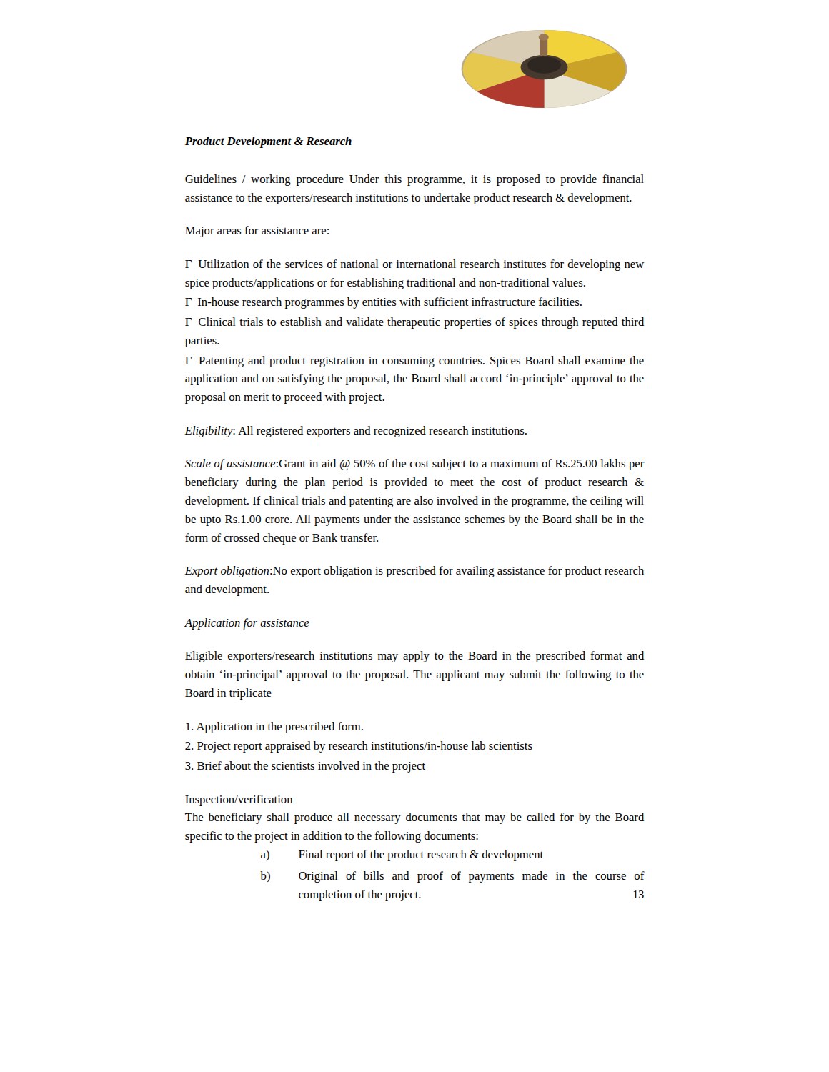Product Development & Research
Guidelines / working procedure Under this programme, it is proposed to provide financial assistance to the exporters/research institutions to undertake product research & development.
Major areas for assistance are:
Γ Utilization of the services of national or international research institutes for developing new spice products/applications or for establishing traditional and non-traditional values.
Γ In-house research programmes by entities with sufficient infrastructure facilities.
Γ Clinical trials to establish and validate therapeutic properties of spices through reputed third parties.
Γ Patenting and product registration in consuming countries. Spices Board shall examine the application and on satisfying the proposal, the Board shall accord ‘in-principle’ approval to the proposal on merit to proceed with project.
Eligibility: All registered exporters and recognized research institutions.
Scale of assistance:Grant in aid @ 50% of the cost subject to a maximum of Rs.25.00 lakhs per beneficiary during the plan period is provided to meet the cost of product research & development. If clinical trials and patenting are also involved in the programme, the ceiling will be upto Rs.1.00 crore. All payments under the assistance schemes by the Board shall be in the form of crossed cheque or Bank transfer.
Export obligation:No export obligation is prescribed for availing assistance for product research and development.
Application for assistance
Eligible exporters/research institutions may apply to the Board in the prescribed format and obtain ‘in-principal’ approval to the proposal. The applicant may submit the following to the Board in triplicate
1. Application in the prescribed form.
2. Project report appraised by research institutions/in-house lab scientists
3. Brief about the scientists involved in the project
Inspection/verification
The beneficiary shall produce all necessary documents that may be called for by the Board specific to the project in addition to the following documents:
a) Final report of the product research & development
b) Original of bills and proof of payments made in the course of completion of the project.
13